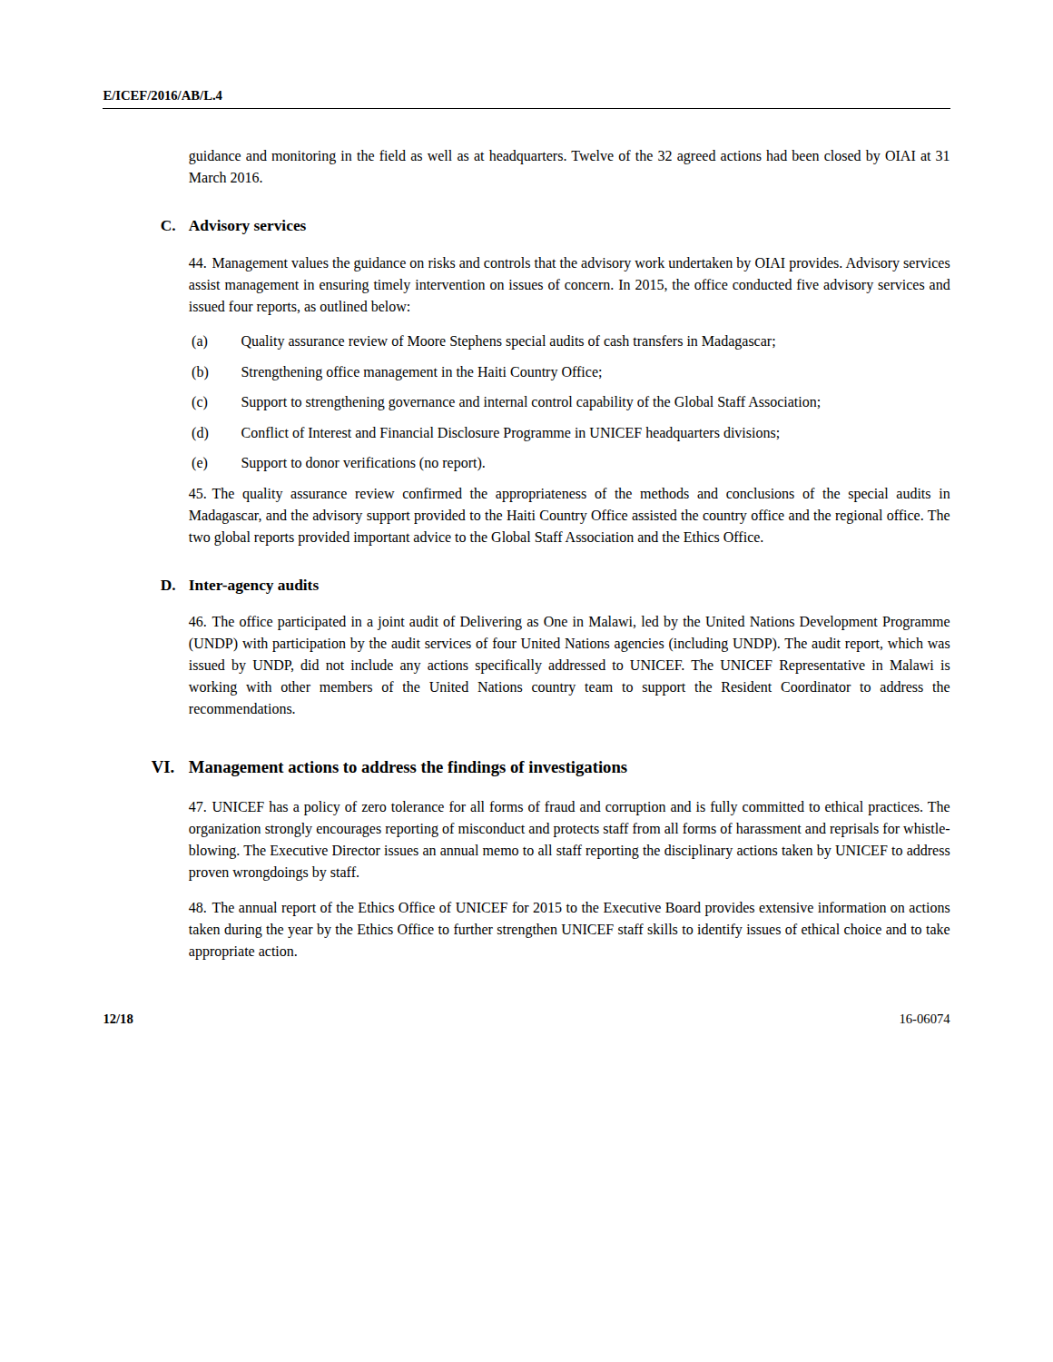E/ICEF/2016/AB/L.4
guidance and monitoring in the field as well as at headquarters. Twelve of the 32 agreed actions had been closed by OIAI at 31 March 2016.
C. Advisory services
44. Management values the guidance on risks and controls that the advisory work undertaken by OIAI provides. Advisory services assist management in ensuring timely intervention on issues of concern. In 2015, the office conducted five advisory services and issued four reports, as outlined below:
(a) Quality assurance review of Moore Stephens special audits of cash transfers in Madagascar;
(b) Strengthening office management in the Haiti Country Office;
(c) Support to strengthening governance and internal control capability of the Global Staff Association;
(d) Conflict of Interest and Financial Disclosure Programme in UNICEF headquarters divisions;
(e) Support to donor verifications (no report).
45. The quality assurance review confirmed the appropriateness of the methods and conclusions of the special audits in Madagascar, and the advisory support provided to the Haiti Country Office assisted the country office and the regional office. The two global reports provided important advice to the Global Staff Association and the Ethics Office.
D. Inter-agency audits
46. The office participated in a joint audit of Delivering as One in Malawi, led by the United Nations Development Programme (UNDP) with participation by the audit services of four United Nations agencies (including UNDP). The audit report, which was issued by UNDP, did not include any actions specifically addressed to UNICEF. The UNICEF Representative in Malawi is working with other members of the United Nations country team to support the Resident Coordinator to address the recommendations.
VI. Management actions to address the findings of investigations
47. UNICEF has a policy of zero tolerance for all forms of fraud and corruption and is fully committed to ethical practices. The organization strongly encourages reporting of misconduct and protects staff from all forms of harassment and reprisals for whistle-blowing. The Executive Director issues an annual memo to all staff reporting the disciplinary actions taken by UNICEF to address proven wrongdoings by staff.
48. The annual report of the Ethics Office of UNICEF for 2015 to the Executive Board provides extensive information on actions taken during the year by the Ethics Office to further strengthen UNICEF staff skills to identify issues of ethical choice and to take appropriate action.
12/18 16-06074